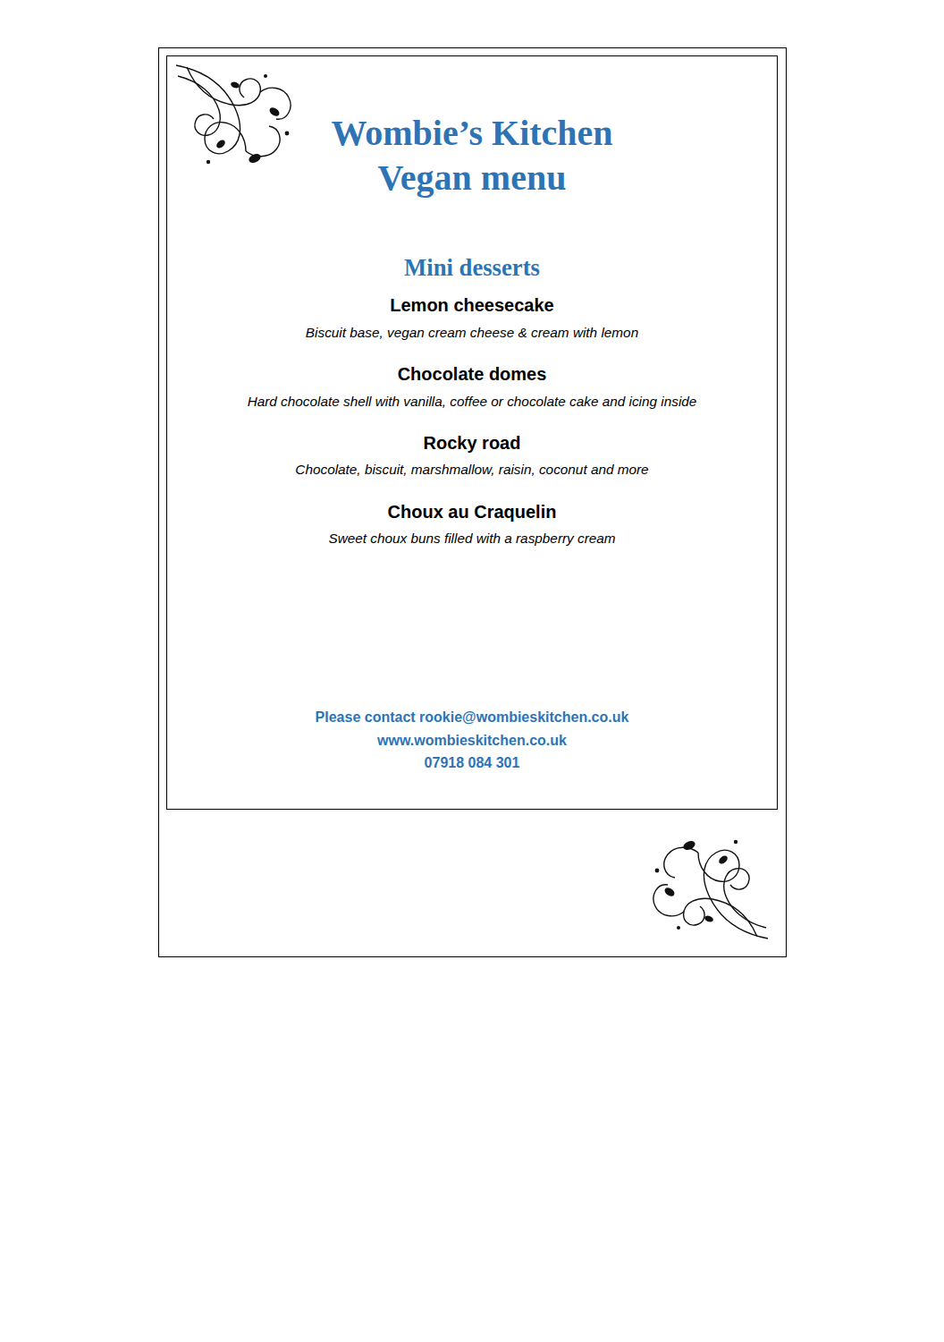Wombie’s Kitchen Vegan menu
Mini desserts
Lemon cheesecake
Biscuit base, vegan cream cheese & cream with lemon
Chocolate domes
Hard chocolate shell with vanilla, coffee or chocolate cake and icing inside
Rocky road
Chocolate, biscuit, marshmallow, raisin, coconut and more
Choux au Craquelin
Sweet choux buns filled with a raspberry cream
Please contact rookie@wombieskitchen.co.uk
www.wombieskitchen.co.uk
07918 084 301